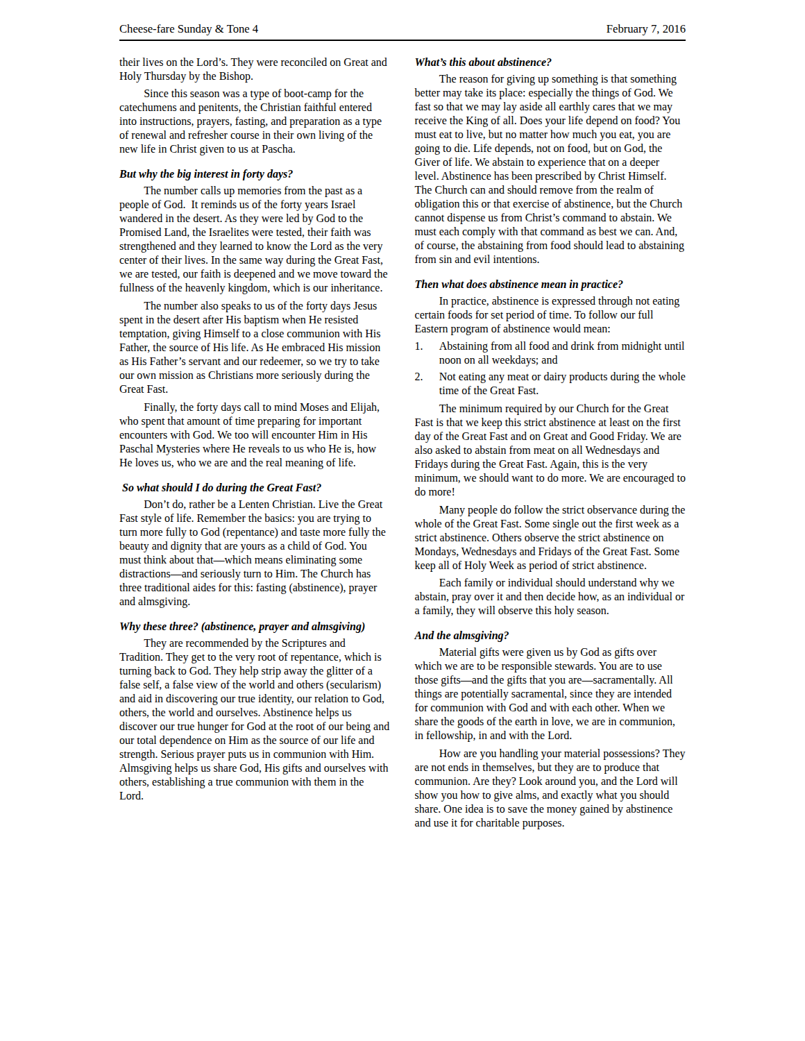Cheese-fare Sunday & Tone 4 February 7, 2016
their lives on the Lord’s. They were reconciled on Great and Holy Thursday by the Bishop.
Since this season was a type of boot-camp for the catechumens and penitents, the Christian faithful entered into instructions, prayers, fasting, and preparation as a type of renewal and refresher course in their own living of the new life in Christ given to us at Pascha.
But why the big interest in forty days?
The number calls up memories from the past as a people of God. It reminds us of the forty years Israel wandered in the desert. As they were led by God to the Promised Land, the Israelites were tested, their faith was strengthened and they learned to know the Lord as the very center of their lives. In the same way during the Great Fast, we are tested, our faith is deepened and we move toward the fullness of the heavenly kingdom, which is our inheritance.
The number also speaks to us of the forty days Jesus spent in the desert after His baptism when He resisted temptation, giving Himself to a close communion with His Father, the source of His life. As He embraced His mission as His Father’s servant and our redeemer, so we try to take our own mission as Christians more seriously during the Great Fast.
Finally, the forty days call to mind Moses and Elijah, who spent that amount of time preparing for important encounters with God. We too will encounter Him in His Paschal Mysteries where He reveals to us who He is, how He loves us, who we are and the real meaning of life.
So what should I do during the Great Fast?
Don’t do, rather be a Lenten Christian. Live the Great Fast style of life. Remember the basics: you are trying to turn more fully to God (repentance) and taste more fully the beauty and dignity that are yours as a child of God. You must think about that—which means eliminating some distractions—and seriously turn to Him. The Church has three traditional aides for this: fasting (abstinence), prayer and almsgiving.
Why these three? (abstinence, prayer and almsgiving)
They are recommended by the Scriptures and Tradition. They get to the very root of repentance, which is turning back to God. They help strip away the glitter of a false self, a false view of the world and others (secularism) and aid in discovering our true identity, our relation to God, others, the world and ourselves. Abstinence helps us discover our true hunger for God at the root of our being and our total dependence on Him as the source of our life and strength. Serious prayer puts us in communion with Him. Almsgiving helps us share God, His gifts and ourselves with others, establishing a true communion with them in the Lord.
What’s this about abstinence?
The reason for giving up something is that something better may take its place: especially the things of God. We fast so that we may lay aside all earthly cares that we may receive the King of all. Does your life depend on food? You must eat to live, but no matter how much you eat, you are going to die. Life depends, not on food, but on God, the Giver of life. We abstain to experience that on a deeper level. Abstinence has been prescribed by Christ Himself. The Church can and should remove from the realm of obligation this or that exercise of abstinence, but the Church cannot dispense us from Christ’s command to abstain. We must each comply with that command as best we can. And, of course, the abstaining from food should lead to abstaining from sin and evil intentions.
Then what does abstinence mean in practice?
In practice, abstinence is expressed through not eating certain foods for set period of time. To follow our full Eastern program of abstinence would mean:
1. Abstaining from all food and drink from midnight until noon on all weekdays; and
2. Not eating any meat or dairy products during the whole time of the Great Fast.
The minimum required by our Church for the Great Fast is that we keep this strict abstinence at least on the first day of the Great Fast and on Great and Good Friday. We are also asked to abstain from meat on all Wednesdays and Fridays during the Great Fast. Again, this is the very minimum, we should want to do more. We are encouraged to do more!
Many people do follow the strict observance during the whole of the Great Fast. Some single out the first week as a strict abstinence. Others observe the strict abstinence on Mondays, Wednesdays and Fridays of the Great Fast. Some keep all of Holy Week as period of strict abstinence.
Each family or individual should understand why we abstain, pray over it and then decide how, as an individual or a family, they will observe this holy season.
And the almsgiving?
Material gifts were given us by God as gifts over which we are to be responsible stewards. You are to use those gifts—and the gifts that you are—sacramentally. All things are potentially sacramental, since they are intended for communion with God and with each other. When we share the goods of the earth in love, we are in communion, in fellowship, in and with the Lord.
How are you handling your material possessions? They are not ends in themselves, but they are to produce that communion. Are they? Look around you, and the Lord will show you how to give alms, and exactly what you should share. One idea is to save the money gained by abstinence and use it for charitable purposes.